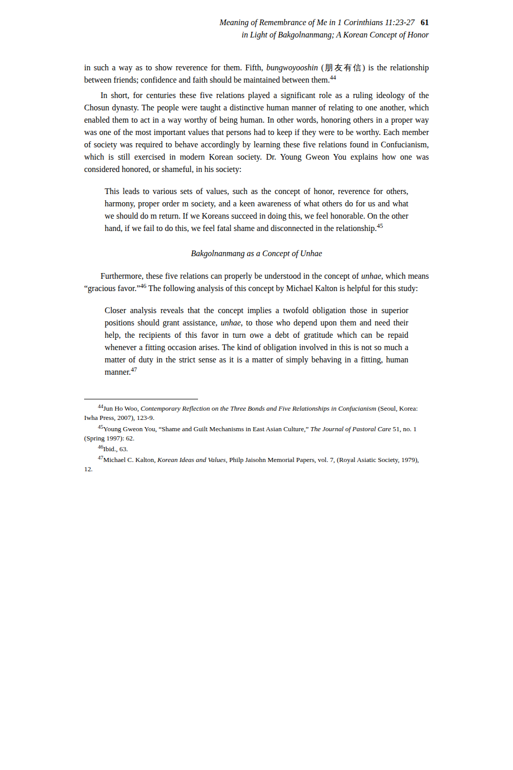Meaning of Remembrance of Me in 1 Corinthians 11:23-2761
in Light of Bakgolnanmang; A Korean Concept of Honor
in such a way as to show reverence for them. Fifth, bungwoyooshin (朋友有信) is the relationship between friends; confidence and faith should be maintained between them.44
In short, for centuries these five relations played a significant role as a ruling ideology of the Chosun dynasty. The people were taught a distinctive human manner of relating to one another, which enabled them to act in a way worthy of being human. In other words, honoring others in a proper way was one of the most important values that persons had to keep if they were to be worthy. Each member of society was required to behave accordingly by learning these five relations found in Confucianism, which is still exercised in modern Korean society. Dr. Young Gweon You explains how one was considered honored, or shameful, in his society:
This leads to various sets of values, such as the concept of honor, reverence for others, harmony, proper order m society, and a keen awareness of what others do for us and what we should do m return. If we Koreans succeed in doing this, we feel honorable. On the other hand, if we fail to do this, we feel fatal shame and disconnected in the relationship.45
Bakgolnanmang as a Concept of Unhae
Furthermore, these five relations can properly be understood in the concept of unhae, which means “gracious favor.”46 The following analysis of this concept by Michael Kalton is helpful for this study:
Closer analysis reveals that the concept implies a twofold obligation those in superior positions should grant assistance, unhae, to those who depend upon them and need their help, the recipients of this favor in turn owe a debt of gratitude which can be repaid whenever a fitting occasion arises. The kind of obligation involved in this is not so much a matter of duty in the strict sense as it is a matter of simply behaving in a fitting, human manner.47
44Jun Ho Woo, Contemporary Reflection on the Three Bonds and Five Relationships in Confucianism (Seoul, Korea: Iwha Press, 2007), 123-9.
45Young Gweon You, “Shame and Guilt Mechanisms in East Asian Culture,” The Journal of Pastoral Care 51, no. 1 (Spring 1997): 62.
46Ibid., 63.
47Michael C. Kalton, Korean Ideas and Values, Philp Jaisohn Memorial Papers, vol. 7, (Royal Asiatic Society, 1979), 12.